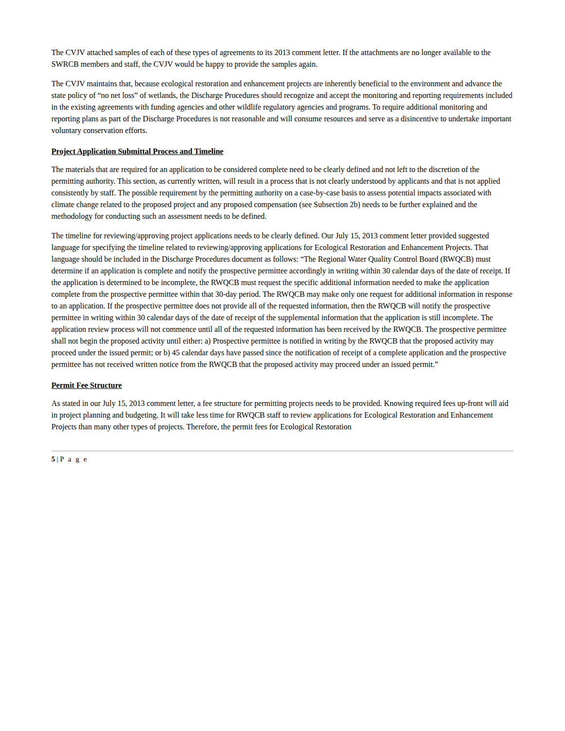The CVJV attached samples of each of these types of agreements to its 2013 comment letter. If the attachments are no longer available to the SWRCB members and staff, the CVJV would be happy to provide the samples again.
The CVJV maintains that, because ecological restoration and enhancement projects are inherently beneficial to the environment and advance the state policy of “no net loss” of wetlands, the Discharge Procedures should recognize and accept the monitoring and reporting requirements included in the existing agreements with funding agencies and other wildlife regulatory agencies and programs. To require additional monitoring and reporting plans as part of the Discharge Procedures is not reasonable and will consume resources and serve as a disincentive to undertake important voluntary conservation efforts.
Project Application Submittal Process and Timeline
The materials that are required for an application to be considered complete need to be clearly defined and not left to the discretion of the permitting authority. This section, as currently written, will result in a process that is not clearly understood by applicants and that is not applied consistently by staff. The possible requirement by the permitting authority on a case-by-case basis to assess potential impacts associated with climate change related to the proposed project and any proposed compensation (see Subsection 2b) needs to be further explained and the methodology for conducting such an assessment needs to be defined.
The timeline for reviewing/approving project applications needs to be clearly defined. Our July 15, 2013 comment letter provided suggested language for specifying the timeline related to reviewing/approving applications for Ecological Restoration and Enhancement Projects. That language should be included in the Discharge Procedures document as follows: “The Regional Water Quality Control Board (RWQCB) must determine if an application is complete and notify the prospective permittee accordingly in writing within 30 calendar days of the date of receipt. If the application is determined to be incomplete, the RWQCB must request the specific additional information needed to make the application complete from the prospective permittee within that 30-day period. The RWQCB may make only one request for additional information in response to an application. If the prospective permittee does not provide all of the requested information, then the RWQCB will notify the prospective permittee in writing within 30 calendar days of the date of receipt of the supplemental information that the application is still incomplete. The application review process will not commence until all of the requested information has been received by the RWQCB. The prospective permittee shall not begin the proposed activity until either: a) Prospective permittee is notified in writing by the RWQCB that the proposed activity may proceed under the issued permit; or b) 45 calendar days have passed since the notification of receipt of a complete application and the prospective permittee has not received written notice from the RWQCB that the proposed activity may proceed under an issued permit.”
Permit Fee Structure
As stated in our July 15, 2013 comment letter, a fee structure for permitting projects needs to be provided. Knowing required fees up-front will aid in project planning and budgeting. It will take less time for RWQCB staff to review applications for Ecological Restoration and Enhancement Projects than many other types of projects. Therefore, the permit fees for Ecological Restoration
5 | P a g e